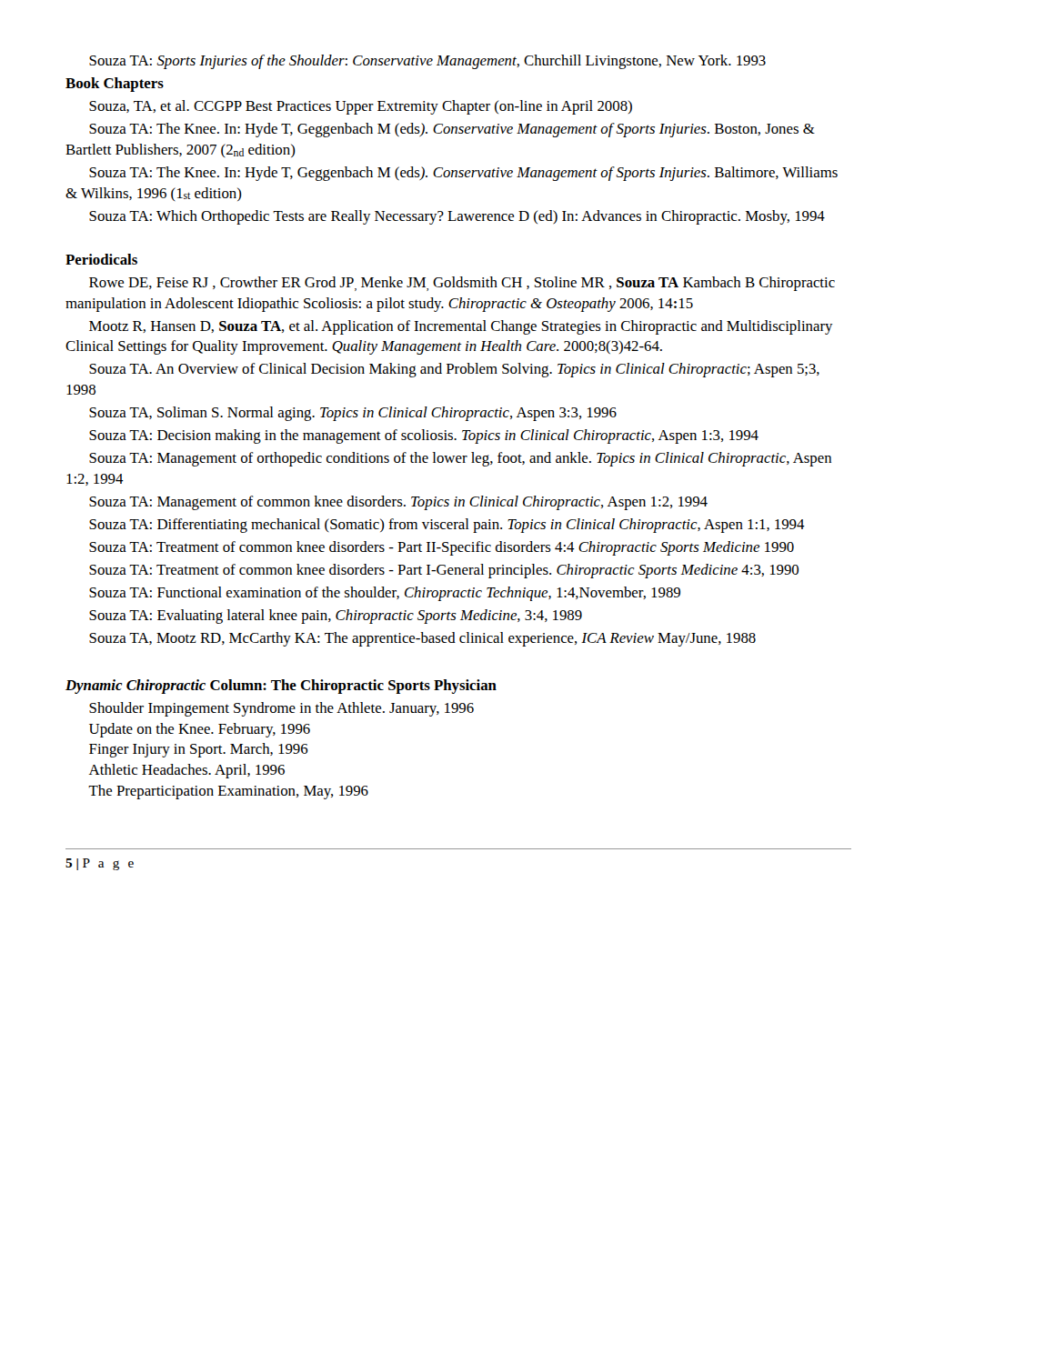Souza TA: Sports Injuries of the Shoulder: Conservative Management, Churchill Livingstone, New York. 1993
Book Chapters
Souza, TA, et al. CCGPP Best Practices Upper Extremity Chapter (on-line in April 2008)
Souza TA: The Knee. In: Hyde T, Geggenbach M (eds). Conservative Management of Sports Injuries. Boston, Jones & Bartlett Publishers, 2007 (2nd edition)
Souza TA: The Knee. In: Hyde T, Geggenbach M (eds). Conservative Management of Sports Injuries. Baltimore, Williams & Wilkins, 1996 (1st edition)
Souza TA: Which Orthopedic Tests are Really Necessary? Lawerence D (ed) In: Advances in Chiropractic. Mosby, 1994
Periodicals
Rowe DE, Feise RJ , Crowther ER Grod JP, Menke JM, Goldsmith CH , Stoline MR , Souza TA Kambach B Chiropractic manipulation in Adolescent Idiopathic Scoliosis: a pilot study. Chiropractic & Osteopathy 2006, 14: 15
Mootz R, Hansen D, Souza TA, et al. Application of Incremental Change Strategies in Chiropractic and Multidisciplinary Clinical Settings for Quality Improvement. Quality Management in Health Care. 2000;8(3)42-64.
Souza TA. An Overview of Clinical Decision Making and Problem Solving. Topics in Clinical Chiropractic; Aspen 5;3, 1998
Souza TA, Soliman S. Normal aging. Topics in Clinical Chiropractic, Aspen 3:3, 1996
Souza TA: Decision making in the management of scoliosis. Topics in Clinical Chiropractic, Aspen 1:3, 1994
Souza TA: Management of orthopedic conditions of the lower leg, foot, and ankle. Topics in Clinical Chiropractic, Aspen 1:2, 1994
Souza TA: Management of common knee disorders. Topics in Clinical Chiropractic, Aspen 1:2, 1994
Souza TA: Differentiating mechanical (Somatic) from visceral pain. Topics in Clinical Chiropractic, Aspen 1:1, 1994
Souza TA: Treatment of common knee disorders - Part II-Specific disorders 4:4 Chiropractic Sports Medicine 1990
Souza TA: Treatment of common knee disorders - Part I-General principles. Chiropractic Sports Medicine 4:3, 1990
Souza TA: Functional examination of the shoulder, Chiropractic Technique, 1:4,November, 1989
Souza TA: Evaluating lateral knee pain, Chiropractic Sports Medicine, 3:4, 1989
Souza TA, Mootz RD, McCarthy KA: The apprentice-based clinical experience, ICA Review May/June, 1988
Dynamic Chiropractic Column: The Chiropractic Sports Physician
Shoulder Impingement Syndrome in the Athlete. January, 1996
Update on the Knee. February, 1996
Finger Injury in Sport. March, 1996
Athletic Headaches. April, 1996
The Preparticipation Examination, May, 1996
5 | P a g e